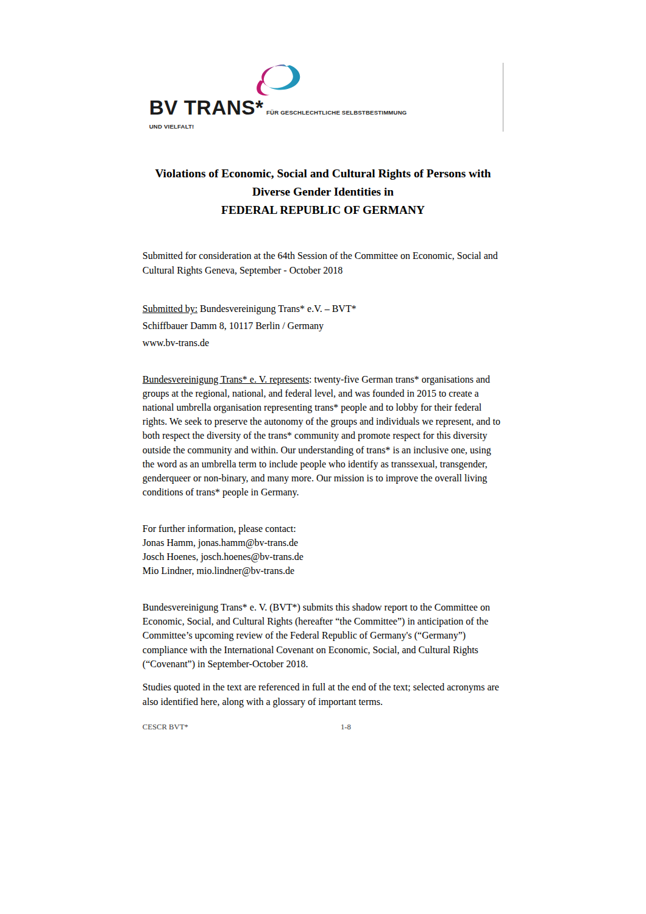BV TRANS* FÜR GESCHLECHTLICHE SELBSTBESTIMMUNG
UND VIELFALT!
Violations of Economic, Social and Cultural Rights of Persons with
Diverse Gender Identities in
FEDERAL REPUBLIC OF GERMANY
Submitted for consideration at the 64th Session of the Committee on Economic, Social and Cultural Rights Geneva, September - October 2018
Submitted by: Bundesvereinigung Trans* e.V. – BVT*
Schiffbauer Damm 8, 10117 Berlin / Germany
www.bv-trans.de
Bundesvereinigung Trans* e. V. represents: twenty-five German trans* organisations and groups at the regional, national, and federal level, and was founded in 2015 to create a national umbrella organisation representing trans* people and to lobby for their federal rights. We seek to preserve the autonomy of the groups and individuals we represent, and to both respect the diversity of the trans* community and promote respect for this diversity outside the community and within. Our understanding of trans* is an inclusive one, using the word as an umbrella term to include people who identify as transsexual, transgender, genderqueer or non-binary, and many more. Our mission is to improve the overall living conditions of trans* people in Germany.
For further information, please contact:
Jonas Hamm, jonas.hamm@bv-trans.de
Josch Hoenes, josch.hoenes@bv-trans.de
Mio Lindner, mio.lindner@bv-trans.de
Bundesvereinigung Trans* e. V. (BVT*) submits this shadow report to the Committee on Economic, Social, and Cultural Rights (hereafter “the Committee”) in anticipation of the Committee’s upcoming review of the Federal Republic of Germany's (“Germany”) compliance with the International Covenant on Economic, Social, and Cultural Rights (“Covenant”) in September-October 2018.
Studies quoted in the text are referenced in full at the end of the text; selected acronyms are also identified here, along with a glossary of important terms.
CESCR BVT*
1-8